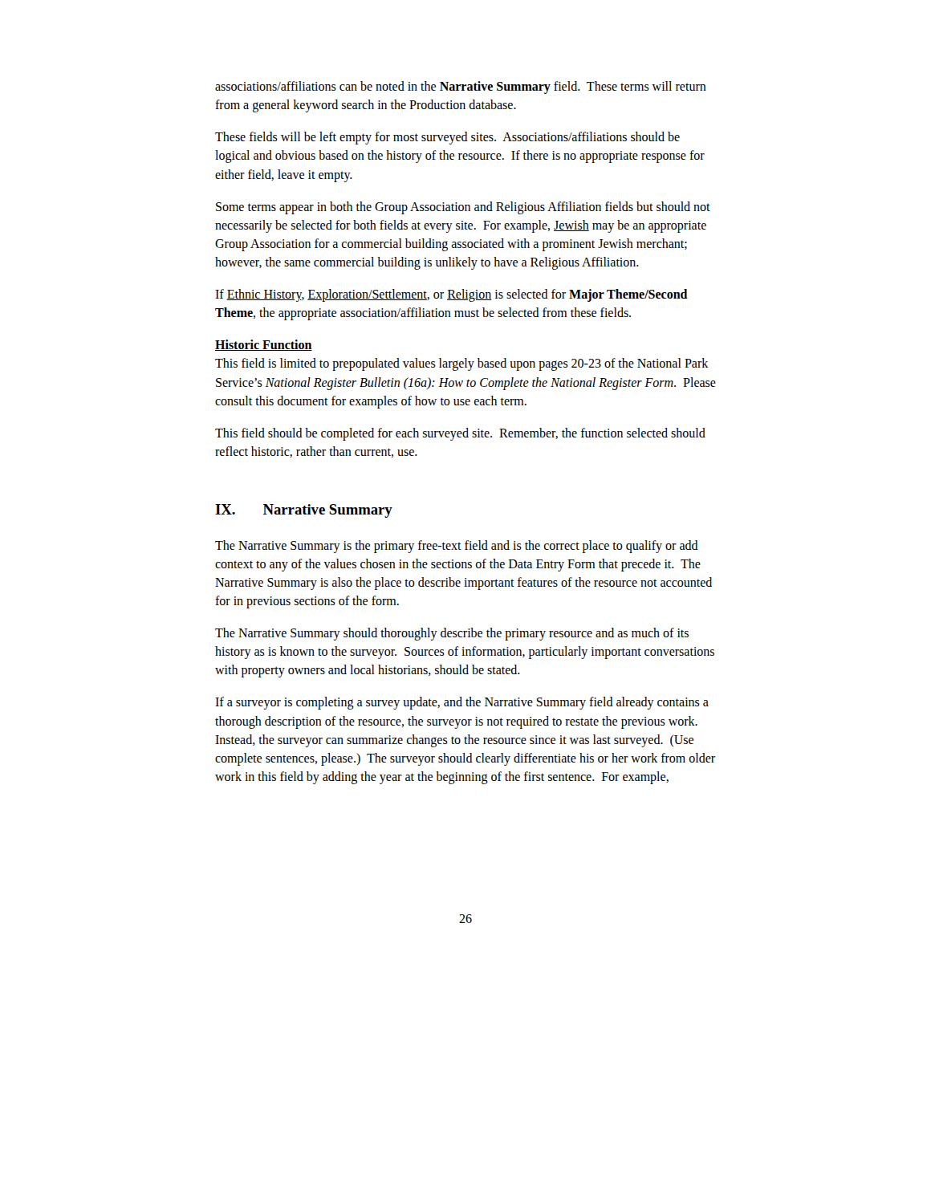associations/affiliations can be noted in the Narrative Summary field. These terms will return from a general keyword search in the Production database.
These fields will be left empty for most surveyed sites. Associations/affiliations should be logical and obvious based on the history of the resource. If there is no appropriate response for either field, leave it empty.
Some terms appear in both the Group Association and Religious Affiliation fields but should not necessarily be selected for both fields at every site. For example, Jewish may be an appropriate Group Association for a commercial building associated with a prominent Jewish merchant; however, the same commercial building is unlikely to have a Religious Affiliation.
If Ethnic History, Exploration/Settlement, or Religion is selected for Major Theme/Second Theme, the appropriate association/affiliation must be selected from these fields.
Historic Function
This field is limited to prepopulated values largely based upon pages 20-23 of the National Park Service’s National Register Bulletin (16a): How to Complete the National Register Form. Please consult this document for examples of how to use each term.
This field should be completed for each surveyed site. Remember, the function selected should reflect historic, rather than current, use.
IX. Narrative Summary
The Narrative Summary is the primary free-text field and is the correct place to qualify or add context to any of the values chosen in the sections of the Data Entry Form that precede it. The Narrative Summary is also the place to describe important features of the resource not accounted for in previous sections of the form.
The Narrative Summary should thoroughly describe the primary resource and as much of its history as is known to the surveyor. Sources of information, particularly important conversations with property owners and local historians, should be stated.
If a surveyor is completing a survey update, and the Narrative Summary field already contains a thorough description of the resource, the surveyor is not required to restate the previous work. Instead, the surveyor can summarize changes to the resource since it was last surveyed. (Use complete sentences, please.) The surveyor should clearly differentiate his or her work from older work in this field by adding the year at the beginning of the first sentence. For example,
26